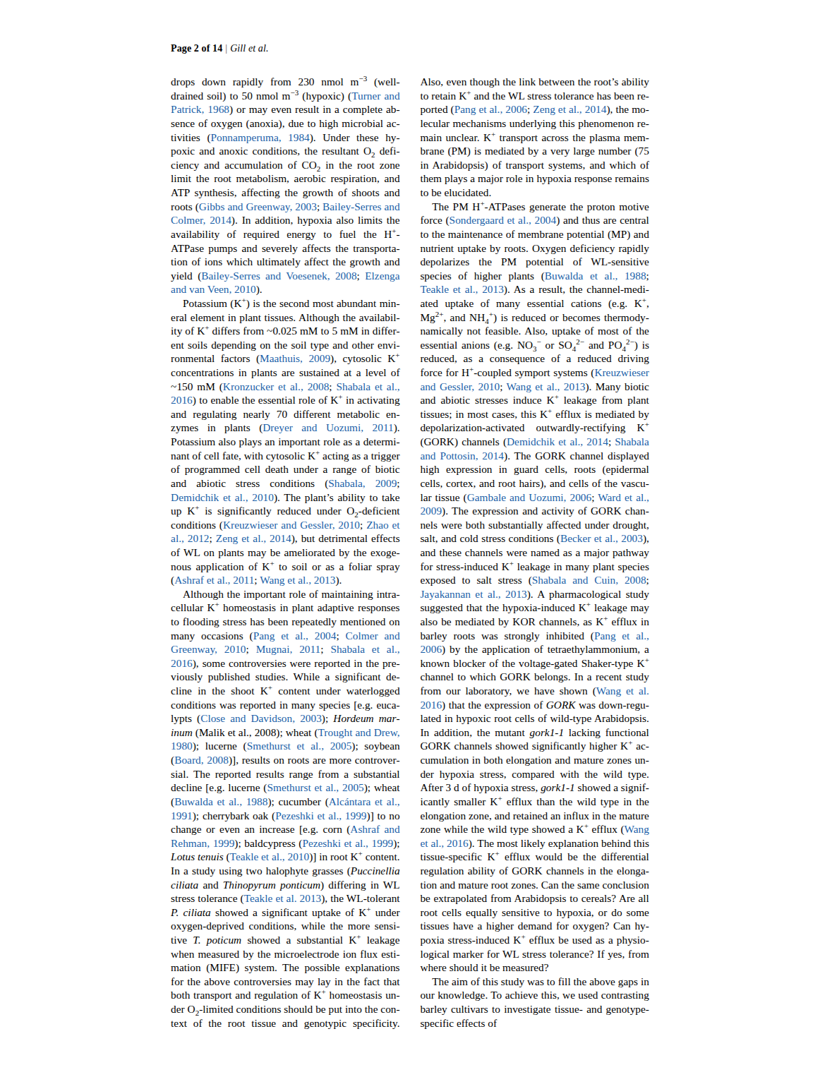Page 2 of 14|Gill et al.
drops down rapidly from 230 nmol m−3 (well-drained soil) to 50 nmol m−3 (hypoxic) (Turner and Patrick, 1968) or may even result in a complete absence of oxygen (anoxia), due to high microbial activities (Ponnamperuma, 1984). Under these hypoxic and anoxic conditions, the resultant O2 deficiency and accumulation of CO2 in the root zone limit the root metabolism, aerobic respiration, and ATP synthesis, affecting the growth of shoots and roots (Gibbs and Greenway, 2003; Bailey-Serres and Colmer, 2014). In addition, hypoxia also limits the availability of required energy to fuel the H+-ATPase pumps and severely affects the transportation of ions which ultimately affect the growth and yield (Bailey-Serres and Voesenek, 2008; Elzenga and van Veen, 2010).
Potassium (K+) is the second most abundant mineral element in plant tissues. Although the availability of K+ differs from ~0.025 mM to 5 mM in different soils depending on the soil type and other environmental factors (Maathuis, 2009), cytosolic K+ concentrations in plants are sustained at a level of ~150 mM (Kronzucker et al., 2008; Shabala et al., 2016) to enable the essential role of K+ in activating and regulating nearly 70 different metabolic enzymes in plants (Dreyer and Uozumi, 2011). Potassium also plays an important role as a determinant of cell fate, with cytosolic K+ acting as a trigger of programmed cell death under a range of biotic and abiotic stress conditions (Shabala, 2009; Demidchik et al., 2010). The plant’s ability to take up K+ is significantly reduced under O2-deficient conditions (Kreuzwieser and Gessler, 2010; Zhao et al., 2012; Zeng et al., 2014), but detrimental effects of WL on plants may be ameliorated by the exogenous application of K+ to soil or as a foliar spray (Ashraf et al., 2011; Wang et al., 2013).
Although the important role of maintaining intracellular K+ homeostasis in plant adaptive responses to flooding stress has been repeatedly mentioned on many occasions (Pang et al., 2004; Colmer and Greenway, 2010; Mugnai, 2011; Shabala et al., 2016), some controversies were reported in the previously published studies. While a significant decline in the shoot K+ content under waterlogged conditions was reported in many species [e.g. eucalypts (Close and Davidson, 2003); Hordeum marinum (Malik et al., 2008); wheat (Trought and Drew, 1980); lucerne (Smethurst et al., 2005); soybean (Board, 2008)], results on roots are more controversial. The reported results range from a substantial decline [e.g. lucerne (Smethurst et al., 2005); wheat (Buwalda et al., 1988); cucumber (Alcántara et al., 1991); cherrybark oak (Pezeshki et al., 1999)] to no change or even an increase [e.g. corn (Ashraf and Rehman, 1999); baldcypress (Pezeshki et al., 1999); Lotus tenuis (Teakle et al., 2010)] in root K+ content. In a study using two halophyte grasses (Puccinellia ciliata and Thinopyrum ponticum) differing in WL stress tolerance (Teakle et al. 2013), the WL-tolerant P. ciliata showed a significant uptake of K+ under oxygen-deprived conditions, while the more sensitive T. poticum showed a substantial K+ leakage when measured by the microelectrode ion flux estimation (MIFE) system. The possible explanations for the above controversies may lay in the fact that both transport and regulation of K+ homeostasis under O2-limited conditions should be put into the context of the root tissue and genotypic specificity. Also, even though the link between the root’s ability to retain K+ and the WL stress tolerance has been reported (Pang et al., 2006; Zeng et al., 2014), the molecular mechanisms underlying this phenomenon remain unclear. K+ transport across the plasma membrane (PM) is mediated by a very large number (75 in Arabidopsis) of transport systems, and which of them plays a major role in hypoxia response remains to be elucidated.
The PM H+-ATPases generate the proton motive force (Sondergaard et al., 2004) and thus are central to the maintenance of membrane potential (MP) and nutrient uptake by roots. Oxygen deficiency rapidly depolarizes the PM potential of WL-sensitive species of higher plants (Buwalda et al., 1988; Teakle et al., 2013). As a result, the channel-mediated uptake of many essential cations (e.g. K+, Mg2+, and NH4+) is reduced or becomes thermodynamically not feasible. Also, uptake of most of the essential anions (e.g. NO3− or SO42− and PO42−) is reduced, as a consequence of a reduced driving force for H+-coupled symport systems (Kreuzwieser and Gessler, 2010; Wang et al., 2013). Many biotic and abiotic stresses induce K+ leakage from plant tissues; in most cases, this K+ efflux is mediated by depolarization-activated outwardly-rectifying K+ (GORK) channels (Demidchik et al., 2014; Shabala and Pottosin, 2014). The GORK channel displayed high expression in guard cells, roots (epidermal cells, cortex, and root hairs), and cells of the vascular tissue (Gambale and Uozumi, 2006; Ward et al., 2009). The expression and activity of GORK channels were both substantially affected under drought, salt, and cold stress conditions (Becker et al., 2003), and these channels were named as a major pathway for stress-induced K+ leakage in many plant species exposed to salt stress (Shabala and Cuin, 2008; Jayakannan et al., 2013). A pharmacological study suggested that the hypoxia-induced K+ leakage may also be mediated by KOR channels, as K+ efflux in barley roots was strongly inhibited (Pang et al., 2006) by the application of tetraethylammonium, a known blocker of the voltage-gated Shaker-type K+ channel to which GORK belongs. In a recent study from our laboratory, we have shown (Wang et al. 2016) that the expression of GORK was down-regulated in hypoxic root cells of wild-type Arabidopsis. In addition, the mutant gork1-1 lacking functional GORK channels showed significantly higher K+ accumulation in both elongation and mature zones under hypoxia stress, compared with the wild type. After 3 d of hypoxia stress, gork1-1 showed a significantly smaller K+ efflux than the wild type in the elongation zone, and retained an influx in the mature zone while the wild type showed a K+ efflux (Wang et al., 2016). The most likely explanation behind this tissue-specific K+ efflux would be the differential regulation ability of GORK channels in the elongation and mature root zones. Can the same conclusion be extrapolated from Arabidopsis to cereals? Are all root cells equally sensitive to hypoxia, or do some tissues have a higher demand for oxygen? Can hypoxia stress-induced K+ efflux be used as a physiological marker for WL stress tolerance? If yes, from where should it be measured?
The aim of this study was to fill the above gaps in our knowledge. To achieve this, we used contrasting barley cultivars to investigate tissue- and genotype-specific effects of